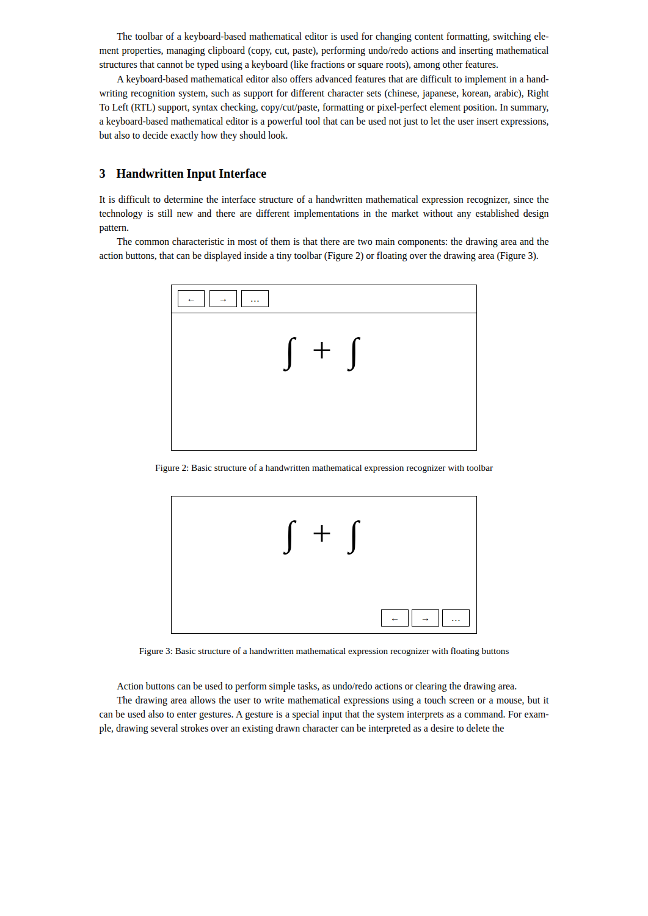The toolbar of a keyboard-based mathematical editor is used for changing content formatting, switching element properties, managing clipboard (copy, cut, paste), performing undo/redo actions and inserting mathematical structures that cannot be typed using a keyboard (like fractions or square roots), among other features.
A keyboard-based mathematical editor also offers advanced features that are difficult to implement in a handwriting recognition system, such as support for different character sets (chinese, japanese, korean, arabic), Right To Left (RTL) support, syntax checking, copy/cut/paste, formatting or pixel-perfect element position. In summary, a keyboard-based mathematical editor is a powerful tool that can be used not just to let the user insert expressions, but also to decide exactly how they should look.
3 Handwritten Input Interface
It is difficult to determine the interface structure of a handwritten mathematical expression recognizer, since the technology is still new and there are different implementations in the market without any established design pattern.
The common characteristic in most of them is that there are two main components: the drawing area and the action buttons, that can be displayed inside a tiny toolbar (Figure 2) or floating over the drawing area (Figure 3).
←→…
∫ + ∫
Figure 2: Basic structure of a handwritten mathematical expression recognizer with toolbar
∫ + ∫
←→…
Figure 3: Basic structure of a handwritten mathematical expression recognizer with floating buttons
Action buttons can be used to perform simple tasks, as undo/redo actions or clearing the drawing area.
The drawing area allows the user to write mathematical expressions using a touch screen or a mouse, but it can be used also to enter gestures. A gesture is a special input that the system interprets as a command. For example, drawing several strokes over an existing drawn character can be interpreted as a desire to delete the